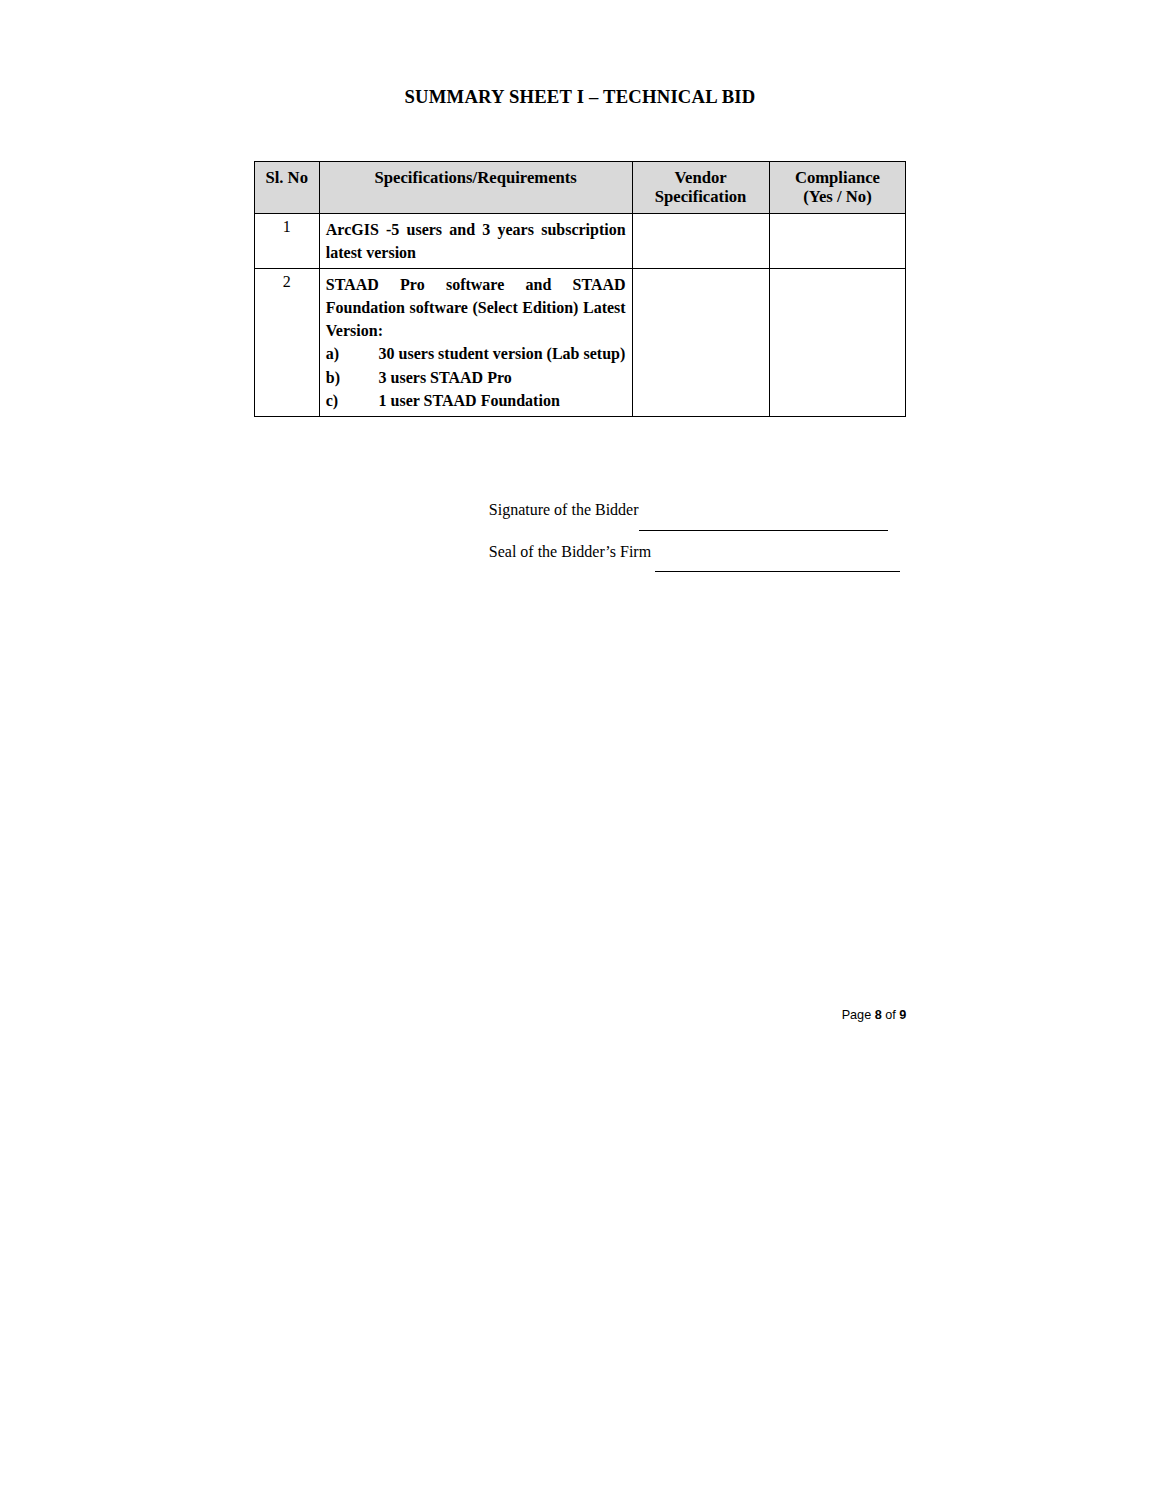SUMMARY SHEET I – TECHNICAL BID
| Sl. No | Specifications/Requirements | Vendor Specification | Compliance (Yes / No) |
| --- | --- | --- | --- |
| 1 | ArcGIS -5 users and 3 years subscription latest version | | |
| 2 | STAAD Pro software and STAAD Foundation software (Select Edition) Latest Version: a) 30 users student version (Lab setup) b) 3 users STAAD Pro c) 1 user STAAD Foundation | | |
Signature of the Bidder
Seal of the Bidder’s Firm
Page 8 of 9